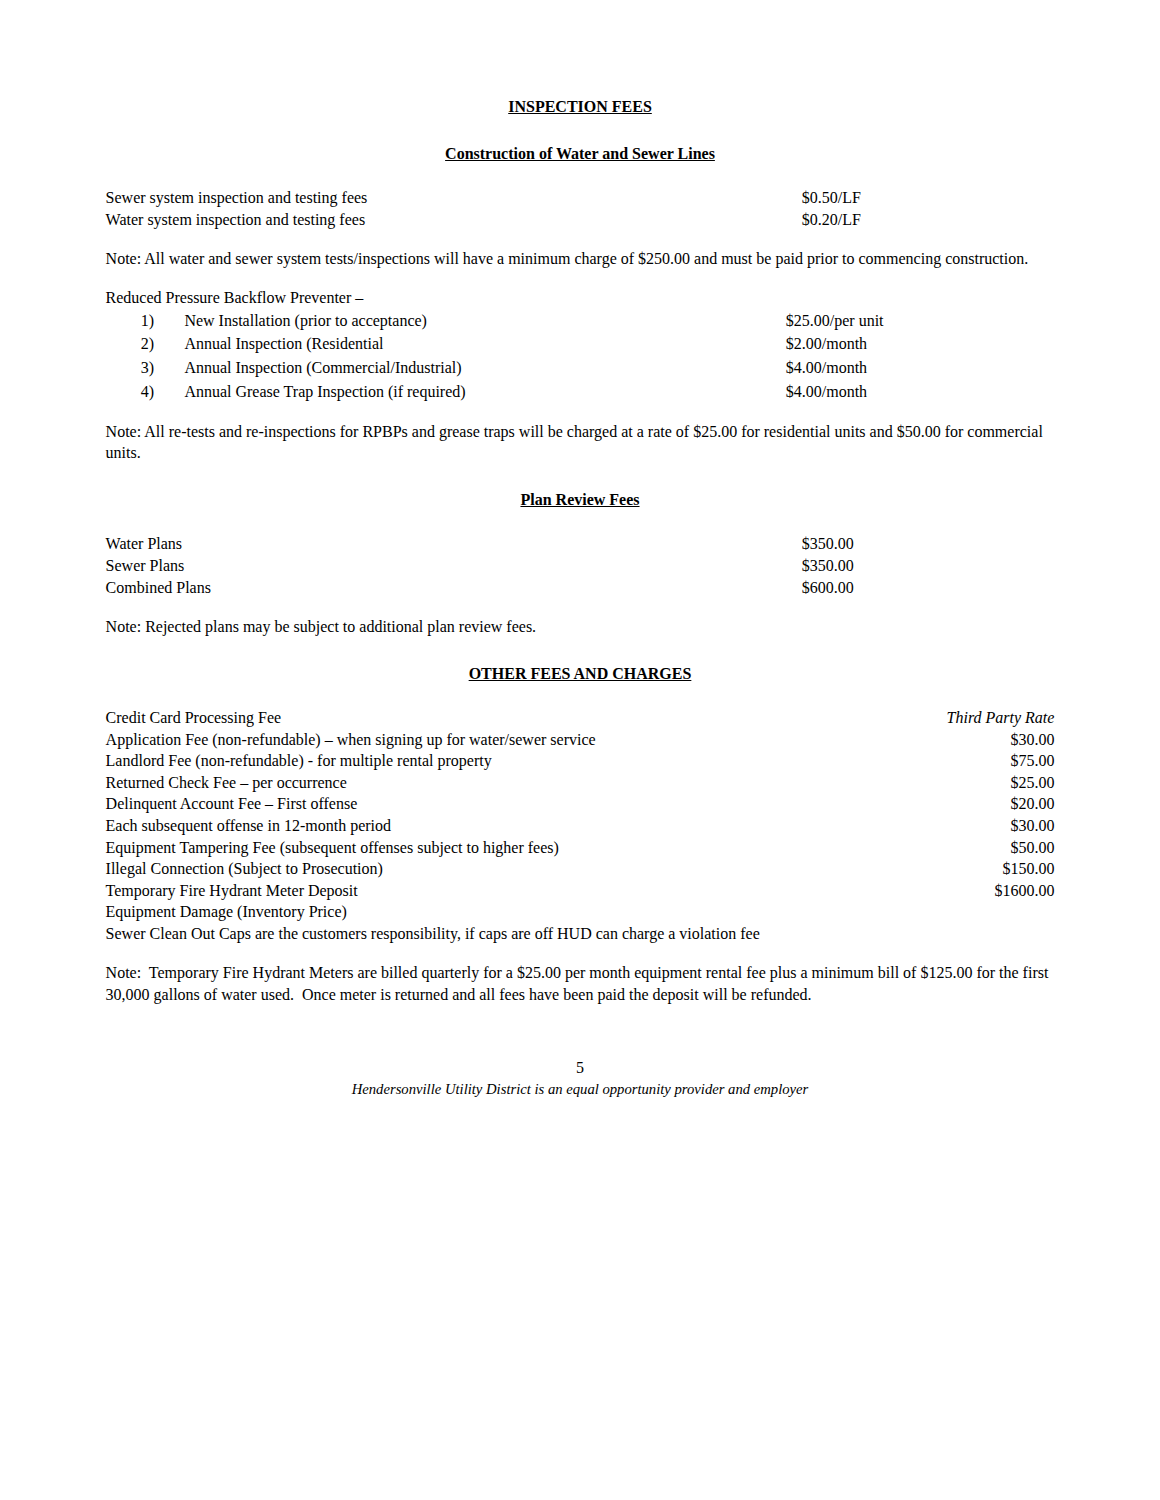INSPECTION FEES
Construction of Water and Sewer Lines
| Sewer system inspection and testing fees | $0.50/LF |
| Water system inspection and testing fees | $0.20/LF |
Note: All water and sewer system tests/inspections will have a minimum charge of $250.00 and must be paid prior to commencing construction.
Reduced Pressure Backflow Preventer –
| 1) | New Installation (prior to acceptance) | $25.00/per unit |
| 2) | Annual Inspection (Residential | $2.00/month |
| 3) | Annual Inspection (Commercial/Industrial) | $4.00/month |
| 4) | Annual Grease Trap Inspection (if required) | $4.00/month |
Note: All re-tests and re-inspections for RPBPs and grease traps will be charged at a rate of $25.00 for residential units and $50.00 for commercial units.
Plan Review Fees
| Water Plans | $350.00 |
| Sewer Plans | $350.00 |
| Combined Plans | $600.00 |
Note: Rejected plans may be subject to additional plan review fees.
OTHER FEES AND CHARGES
| Credit Card Processing Fee | Third Party Rate |
| Application Fee (non-refundable) – when signing up for water/sewer service | $30.00 |
| Landlord Fee (non-refundable) - for multiple rental property | $75.00 |
| Returned Check Fee – per occurrence | $25.00 |
| Delinquent Account Fee – First offense | $20.00 |
| Each subsequent offense in 12-month period | $30.00 |
| Equipment Tampering Fee (subsequent offenses subject to higher fees) | $50.00 |
| Illegal Connection (Subject to Prosecution) | $150.00 |
| Temporary Fire Hydrant Meter Deposit | $1600.00 |
| Equipment Damage (Inventory Price) |
Sewer Clean Out Caps are the customers responsibility, if caps are off HUD can charge a violation fee
Note: Temporary Fire Hydrant Meters are billed quarterly for a $25.00 per month equipment rental fee plus a minimum bill of $125.00 for the first 30,000 gallons of water used. Once meter is returned and all fees have been paid the deposit will be refunded.
5
Hendersonville Utility District is an equal opportunity provider and employer